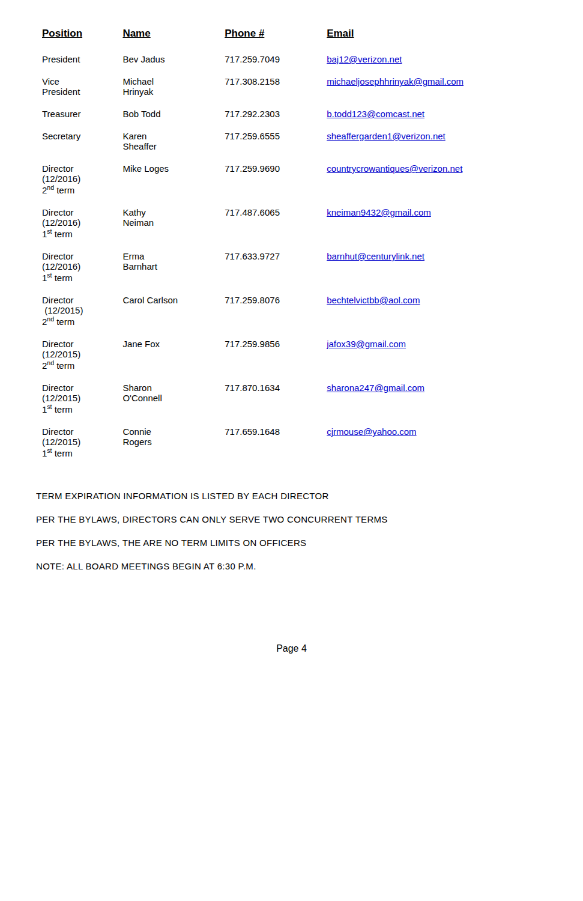| Position | Name | Phone # | Email |
| --- | --- | --- | --- |
| President | Bev Jadus | 717.259.7049 | baj12@verizon.net |
| Vice President | Michael Hrinyak | 717.308.2158 | michaeljosephhrinyak@gmail.com |
| Treasurer | Bob Todd | 717.292.2303 | b.todd123@comcast.net |
| Secretary | Karen Sheaffer | 717.259.6555 | sheaffergarden1@verizon.net |
| Director (12/2016) 2 nd term | Mike Loges | 717.259.9690 | countrycrowantiques@verizon.net |
| Director (12/2016) 1 st term | Kathy Neiman | 717.487.6065 | kneiman9432@gmail.com |
| Director (12/2016) 1 st term | Erma Barnhart | 717.633.9727 | barnhut@centurylink.net |
| Director (12/2015) 2 nd term | Carol Carlson | 717.259.8076 | bechtelvictbb@aol.com |
| Director (12/2015) 2 nd term | Jane Fox | 717.259.9856 | jafox39@gmail.com |
| Director (12/2015) 1 st term | Sharon O'Connell | 717.870.1634 | sharona247@gmail.com |
| Director (12/2015) 1 st term | Connie Rogers | 717.659.1648 | cjrmouse@yahoo.com |
TERM EXPIRATION INFORMATION IS LISTED BY EACH DIRECTOR
PER THE BYLAWS, DIRECTORS CAN ONLY SERVE TWO CONCURRENT TERMS
PER THE BYLAWS, THE ARE NO TERM LIMITS ON OFFICERS
NOTE: ALL BOARD MEETINGS BEGIN AT 6:30 P.M.
Page 4